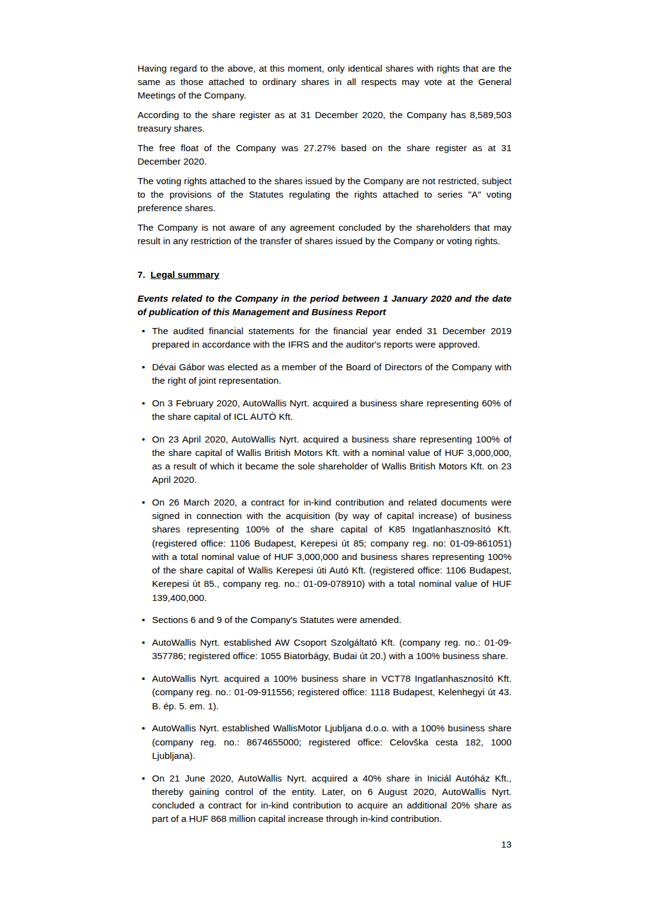Having regard to the above, at this moment, only identical shares with rights that are the same as those attached to ordinary shares in all respects may vote at the General Meetings of the Company.
According to the share register as at 31 December 2020, the Company has 8,589,503 treasury shares.
The free float of the Company was 27.27% based on the share register as at 31 December 2020.
The voting rights attached to the shares issued by the Company are not restricted, subject to the provisions of the Statutes regulating the rights attached to series "A" voting preference shares.
The Company is not aware of any agreement concluded by the shareholders that may result in any restriction of the transfer of shares issued by the Company or voting rights.
7. Legal summary
Events related to the Company in the period between 1 January 2020 and the date of publication of this Management and Business Report
The audited financial statements for the financial year ended 31 December 2019 prepared in accordance with the IFRS and the auditor's reports were approved.
Dévai Gábor was elected as a member of the Board of Directors of the Company with the right of joint representation.
On 3 February 2020, AutoWallis Nyrt. acquired a business share representing 60% of the share capital of ICL AUTÓ Kft.
On 23 April 2020, AutoWallis Nyrt. acquired a business share representing 100% of the share capital of Wallis British Motors Kft. with a nominal value of HUF 3,000,000, as a result of which it became the sole shareholder of Wallis British Motors Kft. on 23 April 2020.
On 26 March 2020, a contract for in-kind contribution and related documents were signed in connection with the acquisition (by way of capital increase) of business shares representing 100% of the share capital of K85 Ingatlanhasznosító Kft. (registered office: 1106 Budapest, Kerepesi út 85; company reg. no: 01-09-861051) with a total nominal value of HUF 3,000,000 and business shares representing 100% of the share capital of Wallis Kerepesi úti Autó Kft. (registered office: 1106 Budapest, Kerepesi út 85., company reg. no.: 01-09-078910) with a total nominal value of HUF 139,400,000.
Sections 6 and 9 of the Company's Statutes were amended.
AutoWallis Nyrt. established AW Csoport Szolgáltató Kft. (company reg. no.: 01-09-357786; registered office: 1055 Biatorbágy, Budai út 20.) with a 100% business share.
AutoWallis Nyrt. acquired a 100% business share in VCT78 Ingatlanhasznosító Kft. (company reg. no.: 01-09-911556; registered office: 1118 Budapest, Kelenhegyi út 43. B. ép. 5. em. 1).
AutoWallis Nyrt. established WallisMotor Ljubljana d.o.o. with a 100% business share (company reg. no.: 8674655000; registered office: Celovška cesta 182, 1000 Ljubljana).
On 21 June 2020, AutoWallis Nyrt. acquired a 40% share in Iniciál Autóház Kft., thereby gaining control of the entity. Later, on 6 August 2020, AutoWallis Nyrt. concluded a contract for in-kind contribution to acquire an additional 20% share as part of a HUF 868 million capital increase through in-kind contribution.
13